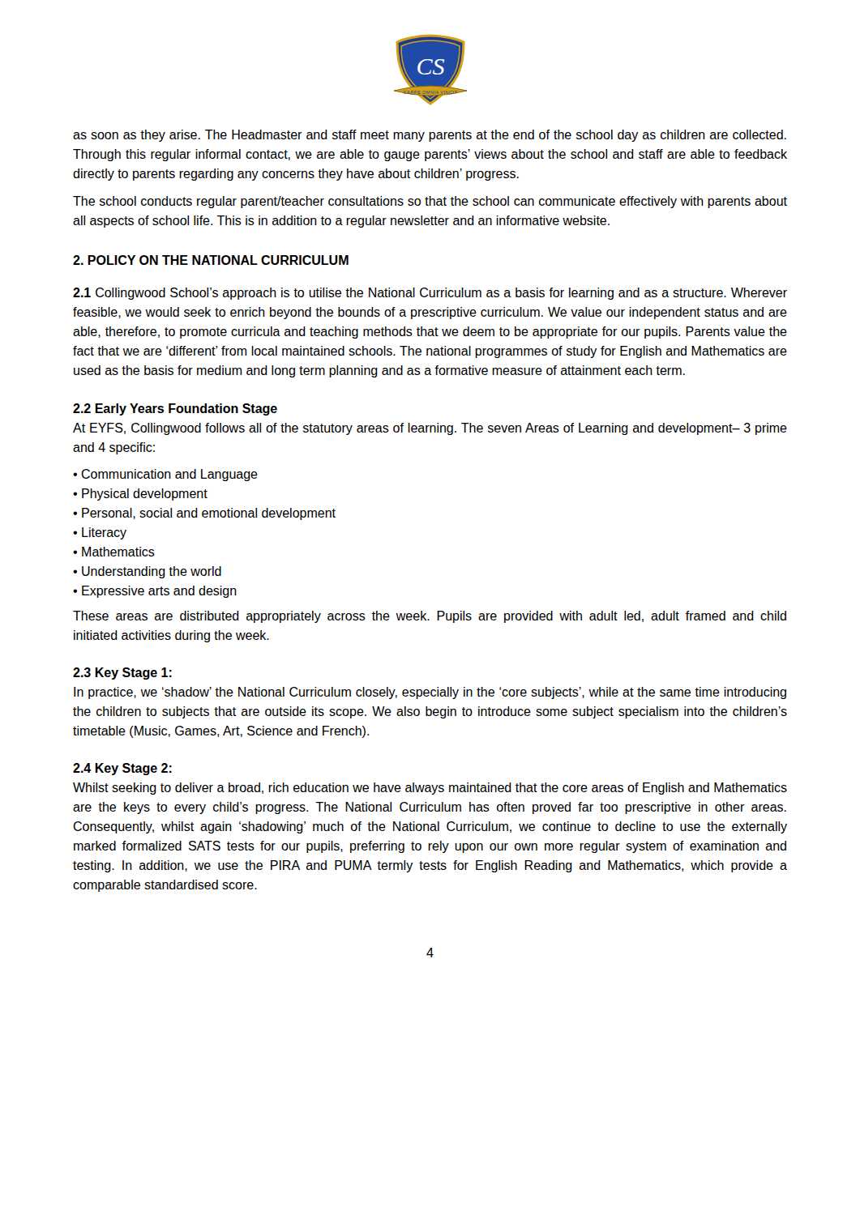CS CARPE OMNIA VINCIT
as soon as they arise. The Headmaster and staff meet many parents at the end of the school day as children are collected. Through this regular informal contact, we are able to gauge parents’ views about the school and staff are able to feedback directly to parents regarding any concerns they have about children’ progress.
The school conducts regular parent/teacher consultations so that the school can communicate effectively with parents about all aspects of school life. This is in addition to a regular newsletter and an informative website.
2. POLICY ON THE NATIONAL CURRICULUM
2.1 Collingwood School’s approach is to utilise the National Curriculum as a basis for learning and as a structure. Wherever feasible, we would seek to enrich beyond the bounds of a prescriptive curriculum. We value our independent status and are able, therefore, to promote curricula and teaching methods that we deem to be appropriate for our pupils. Parents value the fact that we are ‘different’ from local maintained schools. The national programmes of study for English and Mathematics are used as the basis for medium and long term planning and as a formative measure of attainment each term.
2.2 Early Years Foundation Stage
At EYFS, Collingwood follows all of the statutory areas of learning. The seven Areas of Learning and development– 3 prime and 4 specific:
Communication and Language
Physical development
Personal, social and emotional development
Literacy
Mathematics
Understanding the world
Expressive arts and design
These areas are distributed appropriately across the week. Pupils are provided with adult led, adult framed and child initiated activities during the week.
2.3 Key Stage 1:
In practice, we ‘shadow’ the National Curriculum closely, especially in the ‘core subjects’, while at the same time introducing the children to subjects that are outside its scope. We also begin to introduce some subject specialism into the children’s timetable (Music, Games, Art, Science and French).
2.4 Key Stage 2:
Whilst seeking to deliver a broad, rich education we have always maintained that the core areas of English and Mathematics are the keys to every child’s progress. The National Curriculum has often proved far too prescriptive in other areas. Consequently, whilst again ‘shadowing’ much of the National Curriculum, we continue to decline to use the externally marked formalized SATS tests for our pupils, preferring to rely upon our own more regular system of examination and testing. In addition, we use the PIRA and PUMA termly tests for English Reading and Mathematics, which provide a comparable standardised score.
4